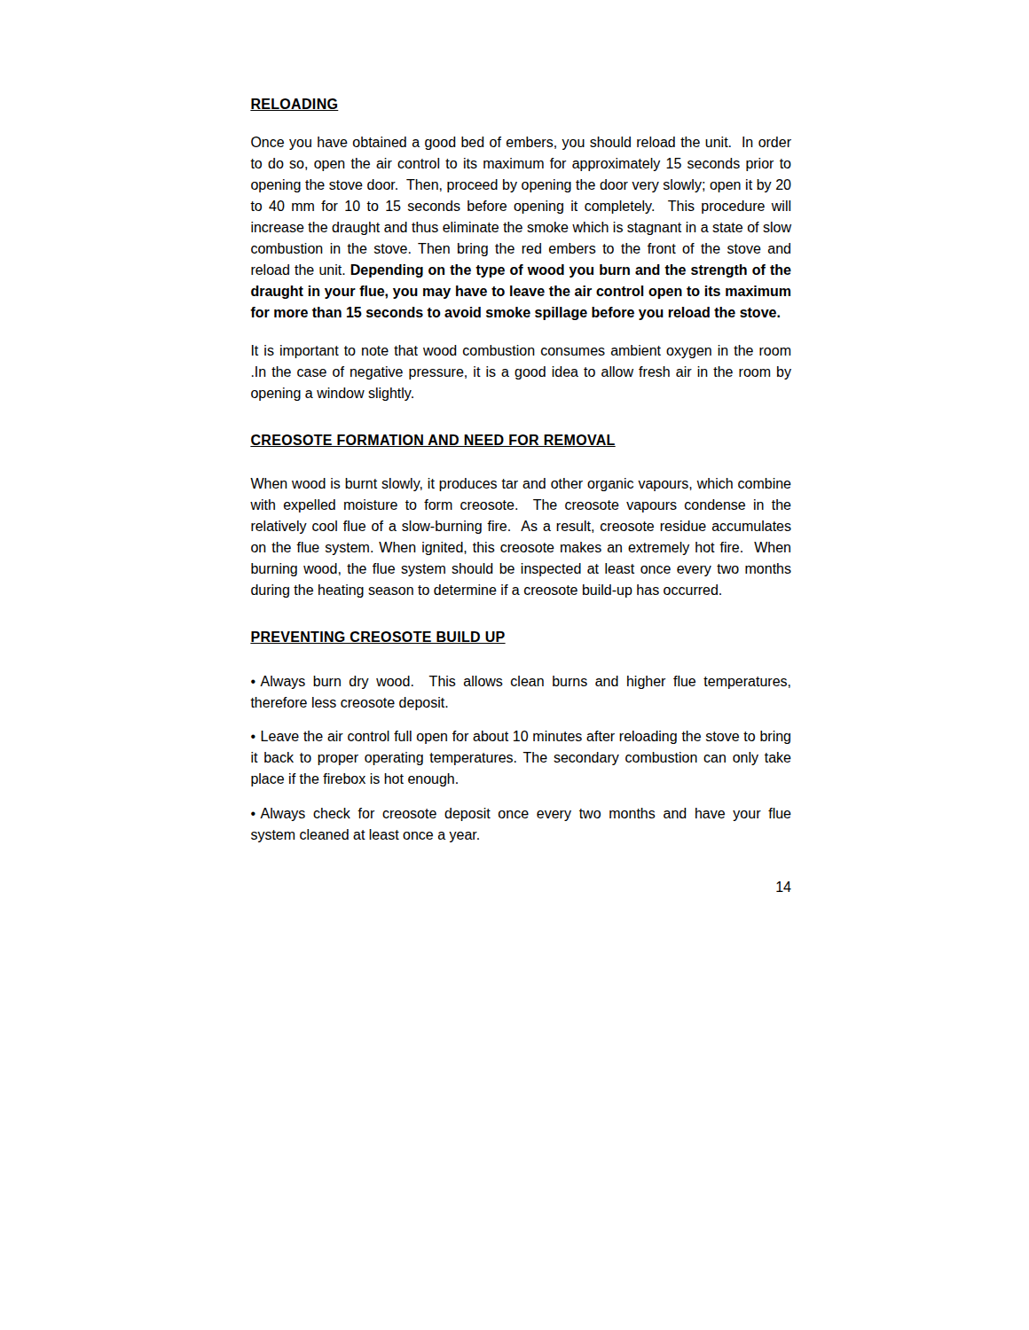RELOADING
Once you have obtained a good bed of embers, you should reload the unit. In order to do so, open the air control to its maximum for approximately 15 seconds prior to opening the stove door. Then, proceed by opening the door very slowly; open it by 20 to 40 mm for 10 to 15 seconds before opening it completely. This procedure will increase the draught and thus eliminate the smoke which is stagnant in a state of slow combustion in the stove. Then bring the red embers to the front of the stove and reload the unit. Depending on the type of wood you burn and the strength of the draught in your flue, you may have to leave the air control open to its maximum for more than 15 seconds to avoid smoke spillage before you reload the stove.
It is important to note that wood combustion consumes ambient oxygen in the room .In the case of negative pressure, it is a good idea to allow fresh air in the room by opening a window slightly.
CREOSOTE FORMATION AND NEED FOR REMOVAL
When wood is burnt slowly, it produces tar and other organic vapours, which combine with expelled moisture to form creosote. The creosote vapours condense in the relatively cool flue of a slow-burning fire. As a result, creosote residue accumulates on the flue system. When ignited, this creosote makes an extremely hot fire. When burning wood, the flue system should be inspected at least once every two months during the heating season to determine if a creosote build-up has occurred.
PREVENTING CREOSOTE BUILD UP
Always burn dry wood. This allows clean burns and higher flue temperatures, therefore less creosote deposit.
Leave the air control full open for about 10 minutes after reloading the stove to bring it back to proper operating temperatures. The secondary combustion can only take place if the firebox is hot enough.
Always check for creosote deposit once every two months and have your flue system cleaned at least once a year.
14